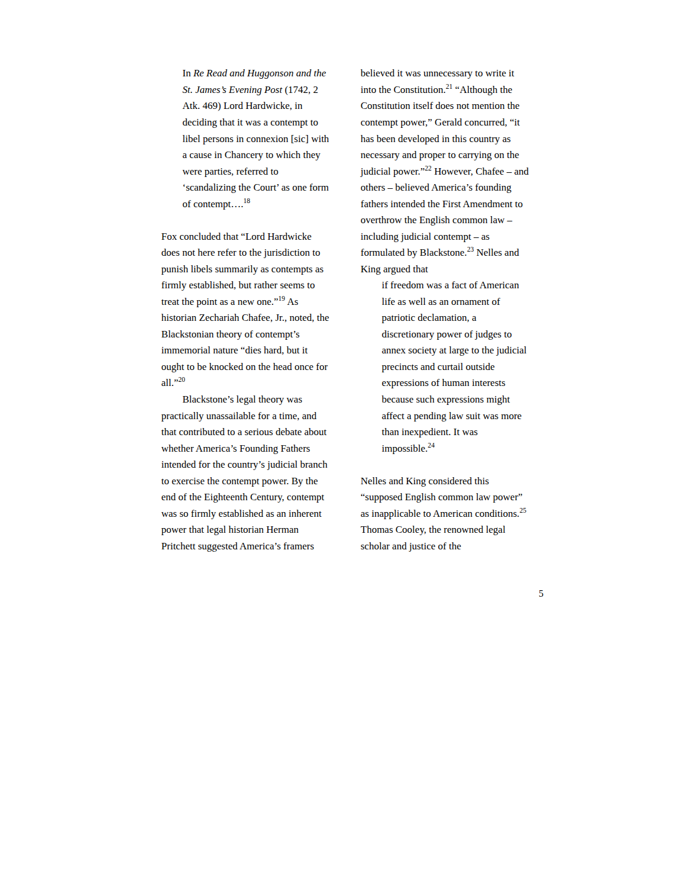In Re Read and Huggonson and the St. James’s Evening Post (1742, 2 Atk. 469) Lord Hardwicke, in deciding that it was a contempt to libel persons in connexion [sic] with a cause in Chancery to which they were parties, referred to ‘scandalizing the Court’ as one form of contempt….18
Fox concluded that “Lord Hardwicke does not here refer to the jurisdiction to punish libels summarily as contempts as firmly established, but rather seems to treat the point as a new one.”19 As historian Zechariah Chafee, Jr., noted, the Blackstonian theory of contempt’s immemorial nature “dies hard, but it ought to be knocked on the head once for all.”20
Blackstone’s legal theory was practically unassailable for a time, and that contributed to a serious debate about whether America’s Founding Fathers intended for the country’s judicial branch to exercise the contempt power. By the end of the Eighteenth Century, contempt was so firmly established as an inherent power that legal historian Herman Pritchett suggested America’s framers believed it was unnecessary to write it into the Constitution.21 “Although the Constitution itself does not mention the contempt power,” Gerald concurred, “it has been developed in this country as necessary and proper to carrying on the judicial power.”22 However, Chafee – and others – believed America’s founding fathers intended the First Amendment to overthrow the English common law – including judicial contempt – as formulated by Blackstone.23 Nelles and King argued that
if freedom was a fact of American life as well as an ornament of patriotic declamation, a discretionary power of judges to annex society at large to the judicial precincts and curtail outside expressions of human interests because such expressions might affect a pending law suit was more than inexpedient. It was impossible.24
Nelles and King considered this “supposed English common law power” as inapplicable to American conditions.25 Thomas Cooley, the renowned legal scholar and justice of the
5